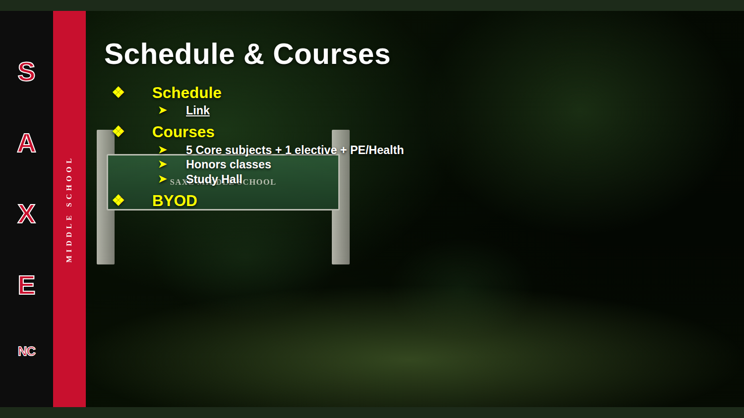S A X E NC
Middle School
SAXE MIDDLE SCHOOL
Schedule & Courses
Schedule
Link
Courses
5 Core subjects + 1 elective + PE/Health
Honors classes
Study Hall
BYOD